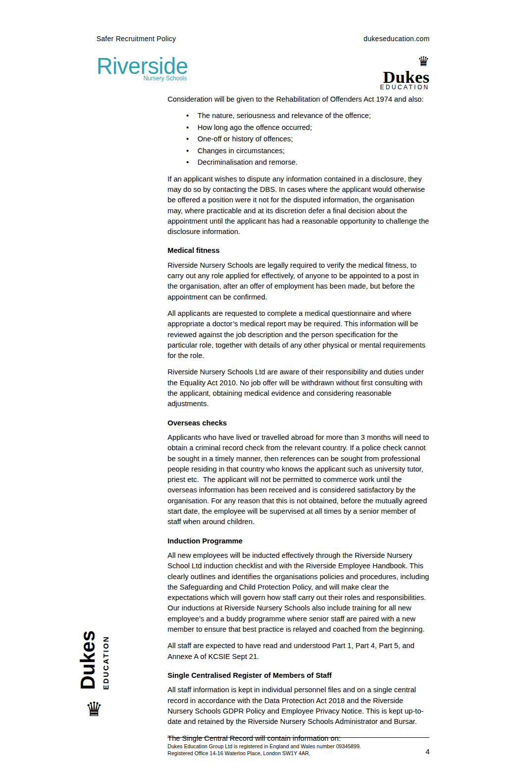Safer Recruitment Policy
dukeseducation.com
Riverside
Nursery Schools
♛
Dukes
EDUCATION
Consideration will be given to the Rehabilitation of Offenders Act 1974 and also:
The nature, seriousness and relevance of the offence;
How long ago the offence occurred;
One-off or history of offences;
Changes in circumstances;
Decriminalisation and remorse.
If an applicant wishes to dispute any information contained in a disclosure, they may do so by contacting the DBS. In cases where the applicant would otherwise be offered a position were it not for the disputed information, the organisation may, where practicable and at its discretion defer a final decision about the appointment until the applicant has had a reasonable opportunity to challenge the disclosure information.
Medical fitness
Riverside Nursery Schools are legally required to verify the medical fitness, to carry out any role applied for effectively, of anyone to be appointed to a post in the organisation, after an offer of employment has been made, but before the appointment can be confirmed.
All applicants are requested to complete a medical questionnaire and where appropriate a doctor’s medical report may be required. This information will be reviewed against the job description and the person specification for the particular role, together with details of any other physical or mental requirements for the role.
Riverside Nursery Schools Ltd are aware of their responsibility and duties under the Equality Act 2010. No job offer will be withdrawn without first consulting with the applicant, obtaining medical evidence and considering reasonable adjustments.
Overseas checks
Applicants who have lived or travelled abroad for more than 3 months will need to obtain a criminal record check from the relevant country. If a police check cannot be sought in a timely manner, then references can be sought from professional people residing in that country who knows the applicant such as university tutor, priest etc. The applicant will not be permitted to commerce work until the overseas information has been received and is considered satisfactory by the organisation. For any reason that this is not obtained, before the mutually agreed start date, the employee will be supervised at all times by a senior member of staff when around children.
Induction Programme
All new employees will be inducted effectively through the Riverside Nursery School Ltd induction checklist and with the Riverside Employee Handbook. This clearly outlines and identifies the organisations policies and procedures, including the Safeguarding and Child Protection Policy, and will make clear the expectations which will govern how staff carry out their roles and responsibilities. Our inductions at Riverside Nursery Schools also include training for all new employee’s and a buddy programme where senior staff are paired with a new member to ensure that best practice is relayed and coached from the beginning.
All staff are expected to have read and understood Part 1, Part 4, Part 5, and Annexe A of KCSIE Sept 21.
Single Centralised Register of Members of Staff
All staff information is kept in individual personnel files and on a single central record in accordance with the Data Protection Act 2018 and the Riverside Nursery Schools GDPR Policy and Employee Privacy Notice. This is kept up-to-date and retained by the Riverside Nursery Schools Administrator and Bursar.
The Single Central Record will contain information on:
Dukes EDUCATION
♛
Dukes Education Group Ltd is registered in England and Wales number 09345899.
Registered Office 14-16 Waterloo Place, London SW1Y 4AR.
4